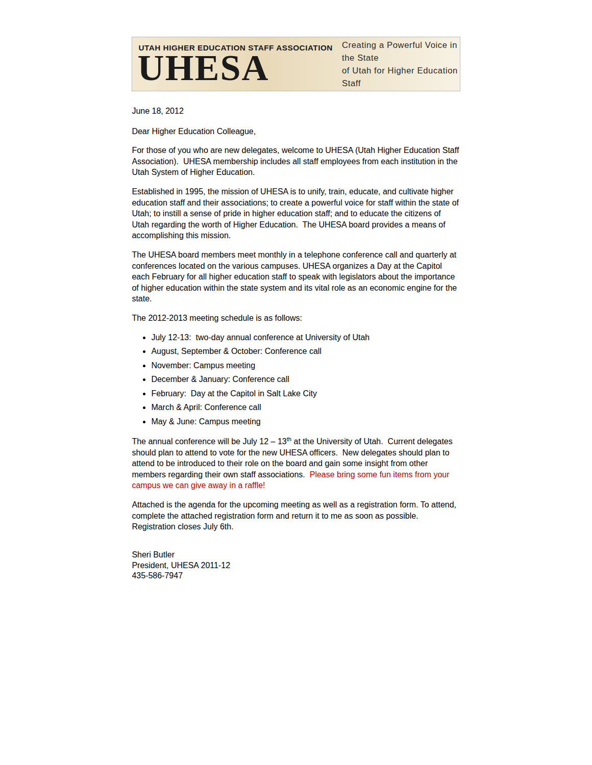UTAH HIGHER EDUCATION STAFF ASSOCIATION
UHESA
Creating a Powerful Voice in the State
of Utah for Higher Education Staff
June 18, 2012
Dear Higher Education Colleague,
For those of you who are new delegates, welcome to UHESA (Utah Higher Education Staff Association). UHESA membership includes all staff employees from each institution in the Utah System of Higher Education.
Established in 1995, the mission of UHESA is to unify, train, educate, and cultivate higher education staff and their associations; to create a powerful voice for staff within the state of Utah; to instill a sense of pride in higher education staff; and to educate the citizens of Utah regarding the worth of Higher Education. The UHESA board provides a means of accomplishing this mission.
The UHESA board members meet monthly in a telephone conference call and quarterly at conferences located on the various campuses. UHESA organizes a Day at the Capitol each February for all higher education staff to speak with legislators about the importance of higher education within the state system and its vital role as an economic engine for the state.
The 2012-2013 meeting schedule is as follows:
July 12-13: two-day annual conference at University of Utah
August, September & October: Conference call
November: Campus meeting
December & January: Conference call
February: Day at the Capitol in Salt Lake City
March & April: Conference call
May & June: Campus meeting
The annual conference will be July 12 – 13th at the University of Utah. Current delegates should plan to attend to vote for the new UHESA officers. New delegates should plan to attend to be introduced to their role on the board and gain some insight from other members regarding their own staff associations. Please bring some fun items from your campus we can give away in a raffle!
Attached is the agenda for the upcoming meeting as well as a registration form. To attend, complete the attached registration form and return it to me as soon as possible. Registration closes July 6th.
Sheri Butler
President, UHESA 2011-12
435-586-7947